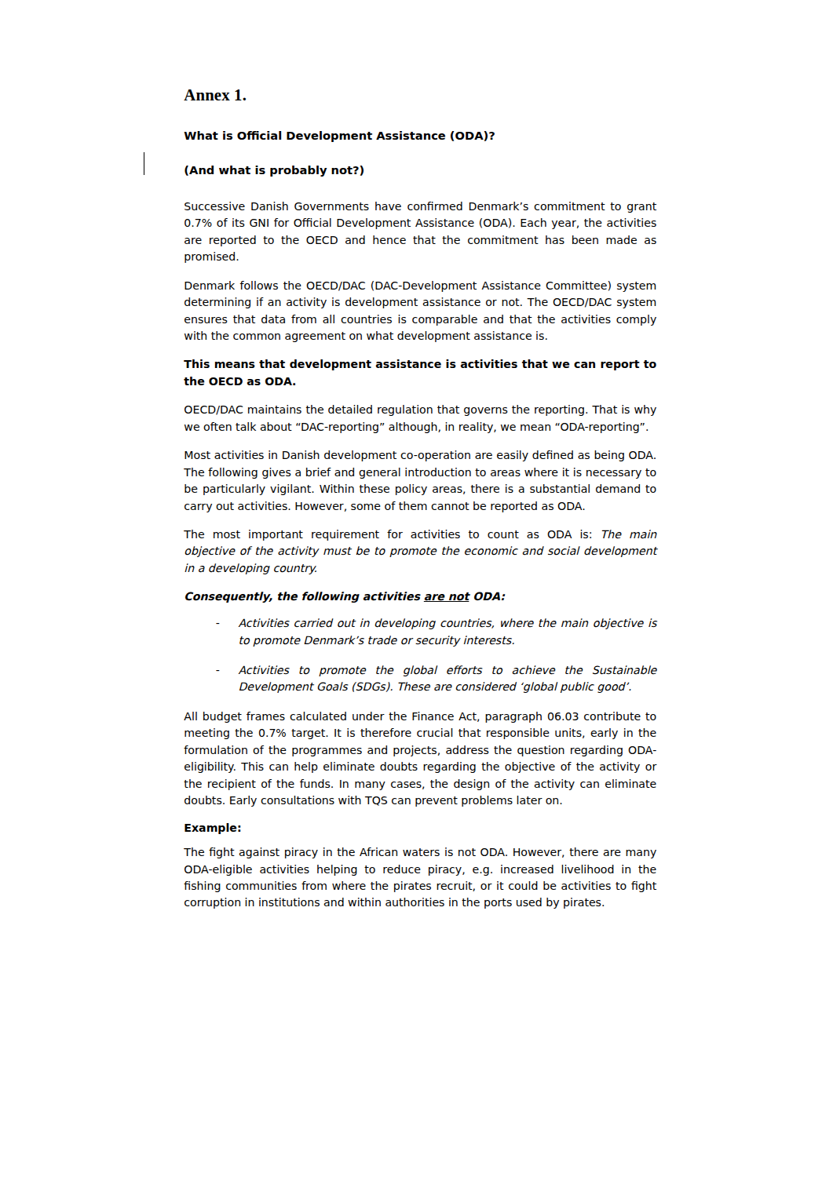Annex 1.
What is Official Development Assistance (ODA)?
(And what is probably not?)
Successive Danish Governments have confirmed Denmark’s commitment to grant 0.7% of its GNI for Official Development Assistance (ODA). Each year, the activities are reported to the OECD and hence that the commitment has been made as promised.
Denmark follows the OECD/DAC (DAC-Development Assistance Committee) system determining if an activity is development assistance or not. The OECD/DAC system ensures that data from all countries is comparable and that the activities comply with the common agreement on what development assistance is.
This means that development assistance is activities that we can report to the OECD as ODA.
OECD/DAC maintains the detailed regulation that governs the reporting. That is why we often talk about “DAC-reporting” although, in reality, we mean “ODA-reporting”.
Most activities in Danish development co-operation are easily defined as being ODA. The following gives a brief and general introduction to areas where it is necessary to be particularly vigilant. Within these policy areas, there is a substantial demand to carry out activities. However, some of them cannot be reported as ODA.
The most important requirement for activities to count as ODA is: The main objective of the activity must be to promote the economic and social development in a developing country.
Consequently, the following activities are not ODA:
Activities carried out in developing countries, where the main objective is to promote Denmark’s trade or security interests.
Activities to promote the global efforts to achieve the Sustainable Development Goals (SDGs). These are considered ‘global public good’.
All budget frames calculated under the Finance Act, paragraph 06.03 contribute to meeting the 0.7% target. It is therefore crucial that responsible units, early in the formulation of the programmes and projects, address the question regarding ODA-eligibility. This can help eliminate doubts regarding the objective of the activity or the recipient of the funds. In many cases, the design of the activity can eliminate doubts. Early consultations with TQS can prevent problems later on.
Example:
The fight against piracy in the African waters is not ODA. However, there are many ODA-eligible activities helping to reduce piracy, e.g. increased livelihood in the fishing communities from where the pirates recruit, or it could be activities to fight corruption in institutions and within authorities in the ports used by pirates.